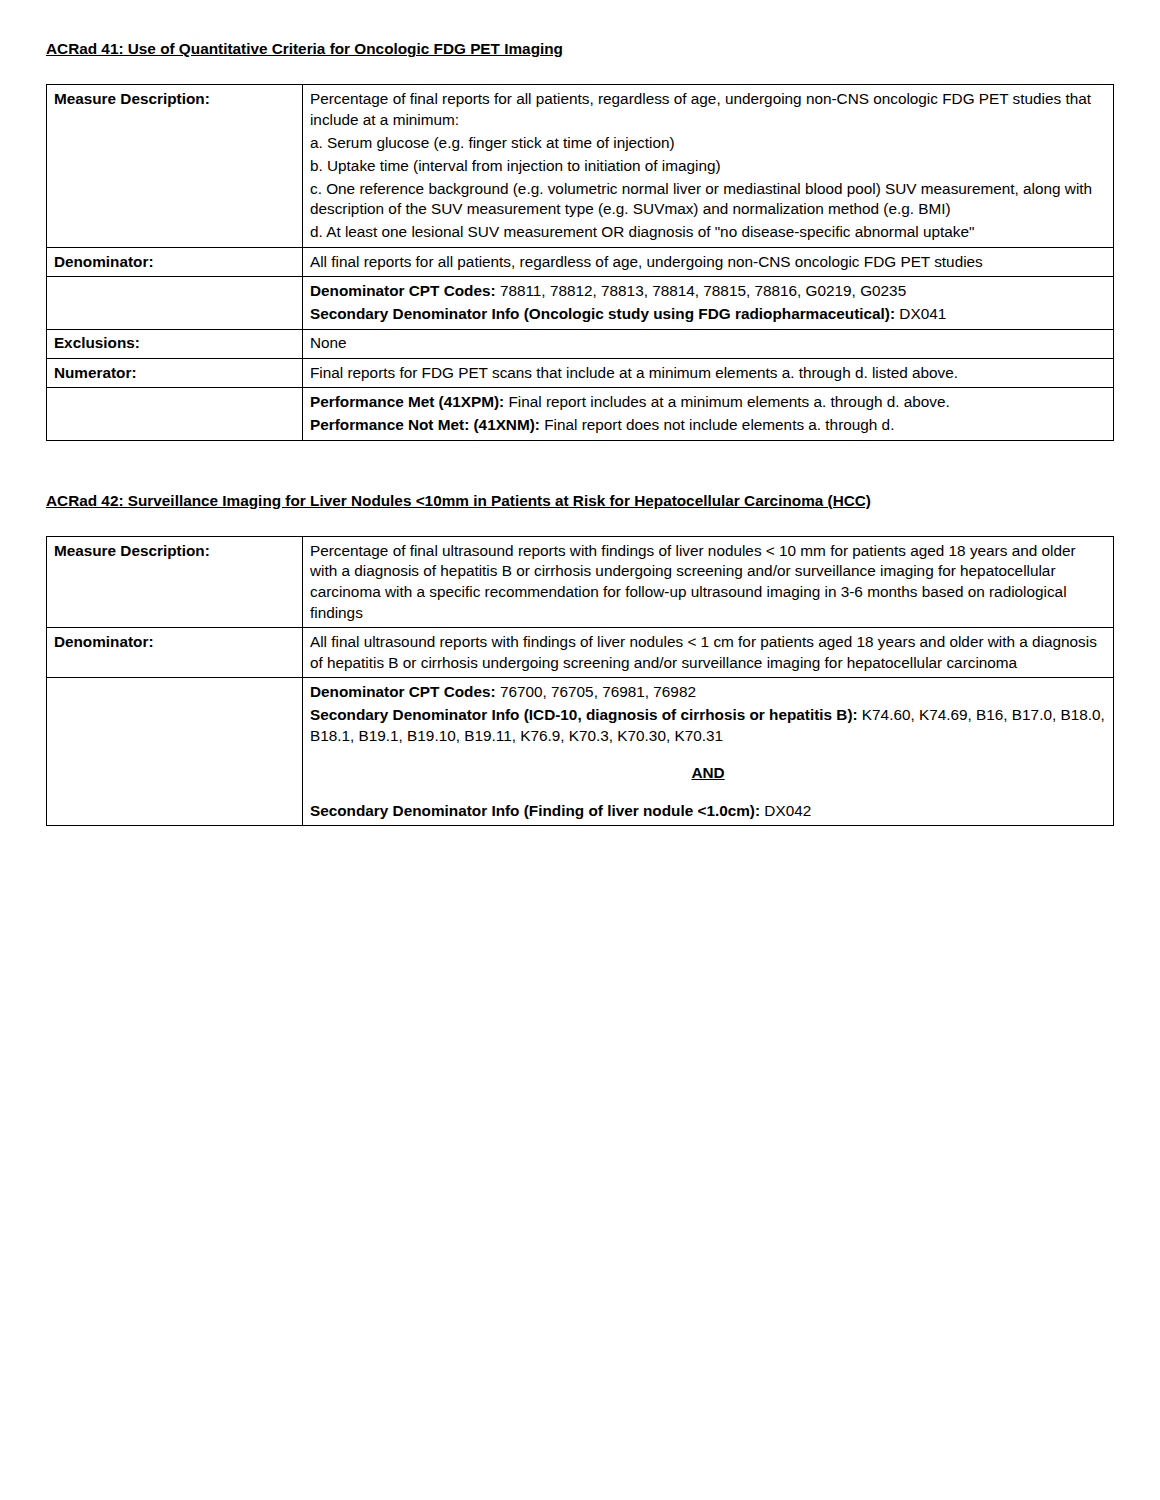ACRad 41: Use of Quantitative Criteria for Oncologic FDG PET Imaging
| Measure Description: | Percentage of final reports for all patients, regardless of age, undergoing non-CNS oncologic FDG PET studies that include at a minimum: a. Serum glucose (e.g. finger stick at time of injection) b. Uptake time (interval from injection to initiation of imaging) c. One reference background (e.g. volumetric normal liver or mediastinal blood pool) SUV measurement, along with description of the SUV measurement type (e.g. SUVmax) and normalization method (e.g. BMI) d. At least one lesional SUV measurement OR diagnosis of "no disease-specific abnormal uptake" |
| Denominator: | All final reports for all patients, regardless of age, undergoing non-CNS oncologic FDG PET studies |
| | Denominator CPT Codes: 78811, 78812, 78813, 78814, 78815, 78816, G0219, G0235 Secondary Denominator Info (Oncologic study using FDG radiopharmaceutical): DX041 |
| Exclusions: | None |
| Numerator: | Final reports for FDG PET scans that include at a minimum elements a. through d. listed above. |
| | Performance Met (41XPM): Final report includes at a minimum elements a. through d. above. Performance Not Met: (41XNM): Final report does not include elements a. through d. |
ACRad 42: Surveillance Imaging for Liver Nodules <10mm in Patients at Risk for Hepatocellular Carcinoma (HCC)
| Measure Description: | Percentage of final ultrasound reports with findings of liver nodules < 10 mm for patients aged 18 years and older with a diagnosis of hepatitis B or cirrhosis undergoing screening and/or surveillance imaging for hepatocellular carcinoma with a specific recommendation for follow-up ultrasound imaging in 3-6 months based on radiological findings |
| Denominator: | All final ultrasound reports with findings of liver nodules < 1 cm for patients aged 18 years and older with a diagnosis of hepatitis B or cirrhosis undergoing screening and/or surveillance imaging for hepatocellular carcinoma |
| | Denominator CPT Codes: 76700, 76705, 76981, 76982 Secondary Denominator Info (ICD-10, diagnosis of cirrhosis or hepatitis B): K74.60, K74.69, B16, B17.0, B18.0, B18.1, B19.1, B19.10, B19.11, K76.9, K70.3, K70.30, K70.31 AND Secondary Denominator Info (Finding of liver nodule <1.0cm): DX042 |